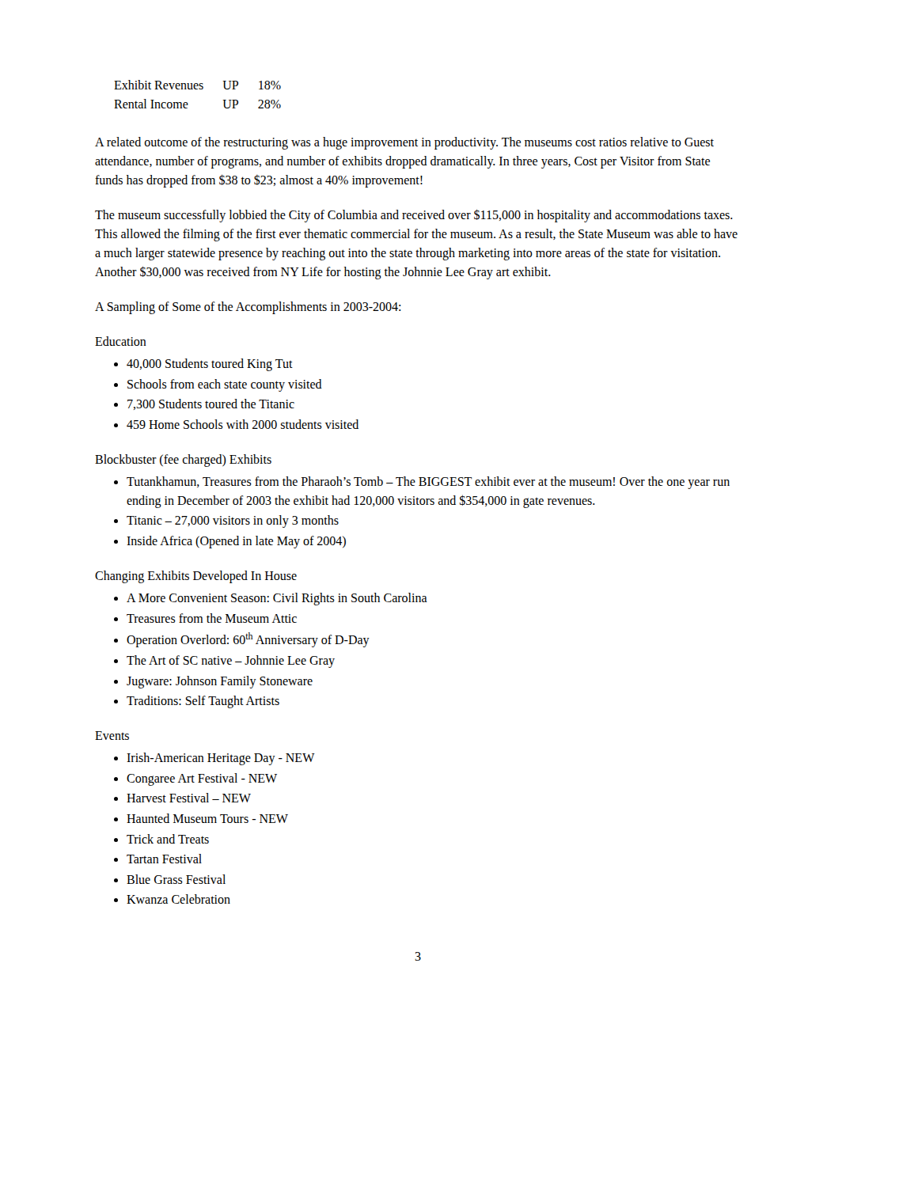| Exhibit Revenues | UP | 18% |
| Rental Income | UP | 28% |
A related outcome of the restructuring was a huge improvement in productivity. The museums cost ratios relative to Guest attendance, number of programs, and number of exhibits dropped dramatically. In three years, Cost per Visitor from State funds has dropped from $38 to $23; almost a 40% improvement!
The museum successfully lobbied the City of Columbia and received over $115,000 in hospitality and accommodations taxes. This allowed the filming of the first ever thematic commercial for the museum. As a result, the State Museum was able to have a much larger statewide presence by reaching out into the state through marketing into more areas of the state for visitation. Another $30,000 was received from NY Life for hosting the Johnnie Lee Gray art exhibit.
A Sampling of Some of the Accomplishments in 2003-2004:
Education
40,000 Students toured King Tut
Schools from each state county visited
7,300 Students toured the Titanic
459 Home Schools with 2000 students visited
Blockbuster (fee charged) Exhibits
Tutankhamun, Treasures from the Pharaoh’s Tomb – The BIGGEST exhibit ever at the museum! Over the one year run ending in December of 2003 the exhibit had 120,000 visitors and $354,000 in gate revenues.
Titanic – 27,000 visitors in only 3 months
Inside Africa (Opened in late May of 2004)
Changing Exhibits Developed In House
A More Convenient Season: Civil Rights in South Carolina
Treasures from the Museum Attic
Operation Overlord: 60th Anniversary of D-Day
The Art of SC native – Johnnie Lee Gray
Jugware: Johnson Family Stoneware
Traditions: Self Taught Artists
Events
Irish-American Heritage Day - NEW
Congaree Art Festival - NEW
Harvest Festival – NEW
Haunted Museum Tours - NEW
Trick and Treats
Tartan Festival
Blue Grass Festival
Kwanza Celebration
3